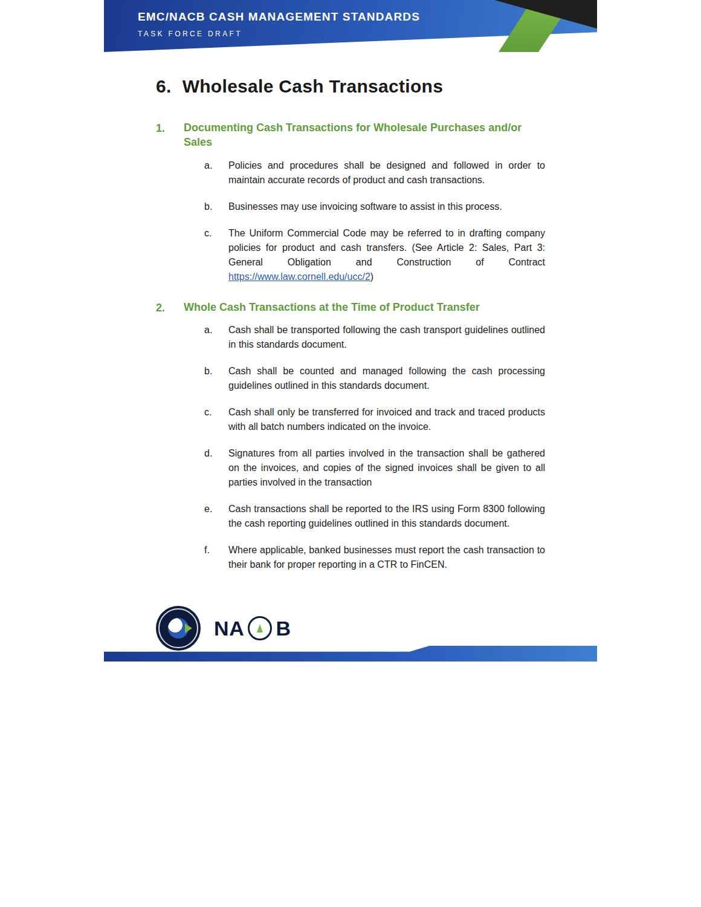EMC/NACB Cash Management Standards
Task Force Draft
6. Wholesale Cash Transactions
Documenting Cash Transactions for Wholesale Purchases and/or Sales
Policies and procedures shall be designed and followed in order to maintain accurate records of product and cash transactions.
Businesses may use invoicing software to assist in this process.
The Uniform Commercial Code may be referred to in drafting company policies for product and cash transfers. (See Article 2: Sales, Part 3: General Obligation and Construction of Contract https://www.law.cornell.edu/ucc/2)
Whole Cash Transactions at the Time of Product Transfer
Cash shall be transported following the cash transport guidelines outlined in this standards document.
Cash shall be counted and managed following the cash processing guidelines outlined in this standards document.
Cash shall only be transferred for invoiced and track and traced products with all batch numbers indicated on the invoice.
Signatures from all parties involved in the transaction shall be gathered on the invoices, and copies of the signed invoices shall be given to all parties involved in the transaction
Cash transactions shall be reported to the IRS using Form 8300 following the cash reporting guidelines outlined in this standards document.
Where applicable, banked businesses must report the cash transaction to their bank for proper reporting in a CTR to FinCEN.
NA B
2 5